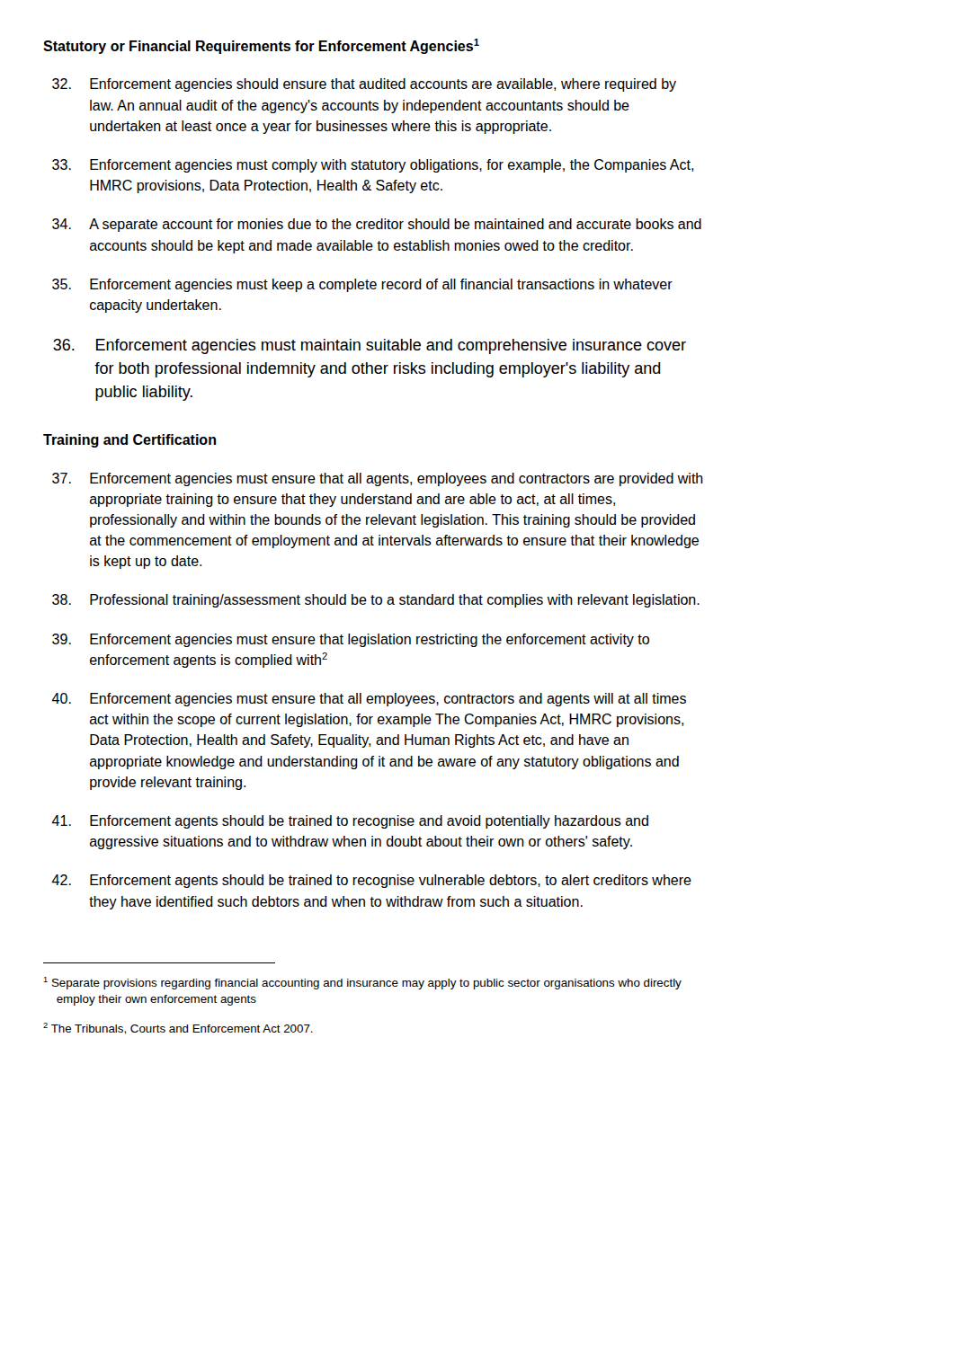Statutory or Financial Requirements for Enforcement Agencies1
Enforcement agencies should ensure that audited accounts are available, where required by law. An annual audit of the agency's accounts by independent accountants should be undertaken at least once a year for businesses where this is appropriate.
Enforcement agencies must comply with statutory obligations, for example, the Companies Act, HMRC provisions, Data Protection, Health & Safety etc.
A separate account for monies due to the creditor should be maintained and accurate books and accounts should be kept and made available to establish monies owed to the creditor.
Enforcement agencies must keep a complete record of all financial transactions in whatever capacity undertaken.
Enforcement agencies must maintain suitable and comprehensive insurance cover for both professional indemnity and other risks including employer's liability and public liability.
Training and Certification
Enforcement agencies must ensure that all agents, employees and contractors are provided with appropriate training to ensure that they understand and are able to act, at all times, professionally and within the bounds of the relevant legislation. This training should be provided at the commencement of employment and at intervals afterwards to ensure that their knowledge is kept up to date.
Professional training/assessment should be to a standard that complies with relevant legislation.
Enforcement agencies must ensure that legislation restricting the enforcement activity to enforcement agents is complied with2
Enforcement agencies must ensure that all employees, contractors and agents will at all times act within the scope of current legislation, for example The Companies Act, HMRC provisions, Data Protection, Health and Safety, Equality, and Human Rights Act etc, and have an appropriate knowledge and understanding of it and be aware of any statutory obligations and provide relevant training.
Enforcement agents should be trained to recognise and avoid potentially hazardous and aggressive situations and to withdraw when in doubt about their own or others' safety.
Enforcement agents should be trained to recognise vulnerable debtors, to alert creditors where they have identified such debtors and when to withdraw from such a situation.
1 Separate provisions regarding financial accounting and insurance may apply to public sector organisations who directly employ their own enforcement agents
2 The Tribunals, Courts and Enforcement Act 2007.